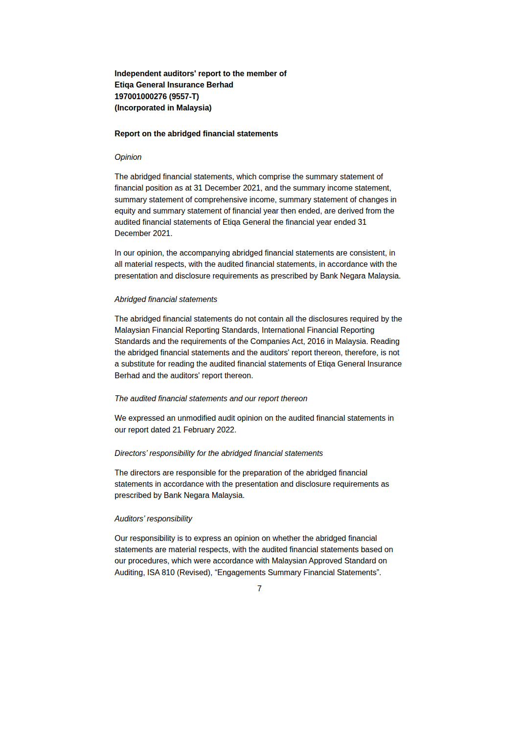Independent auditors' report to the member of Etiqa General Insurance Berhad 197001000276 (9557-T) (Incorporated in Malaysia)
Report on the abridged financial statements
Opinion
The abridged financial statements, which comprise the summary statement of financial position as at 31 December 2021, and the summary income statement, summary statement of comprehensive income, summary statement of changes in equity and summary statement of financial year then ended, are derived from the audited financial statements of Etiqa General the financial year ended 31 December 2021.
In our opinion, the accompanying abridged financial statements are consistent, in all material respects, with the audited financial statements, in accordance with the presentation and disclosure requirements as prescribed by Bank Negara Malaysia.
Abridged financial statements
The abridged financial statements do not contain all the disclosures required by the Malaysian Financial Reporting Standards, International Financial Reporting Standards and the requirements of the Companies Act, 2016 in Malaysia. Reading the abridged financial statements and the auditors' report thereon, therefore, is not a substitute for reading the audited financial statements of Etiqa General Insurance Berhad and the auditors' report thereon.
The audited financial statements and our report thereon
We expressed an unmodified audit opinion on the audited financial statements in our report dated 21 February 2022.
Directors’ responsibility for the abridged financial statements
The directors are responsible for the preparation of the abridged financial statements in accordance with the presentation and disclosure requirements as prescribed by Bank Negara Malaysia.
Auditors’ responsibility
Our responsibility is to express an opinion on whether the abridged financial statements are material respects, with the audited financial statements based on our procedures, which were accordance with Malaysian Approved Standard on Auditing, ISA 810 (Revised), “Engagements Summary Financial Statements”.
7